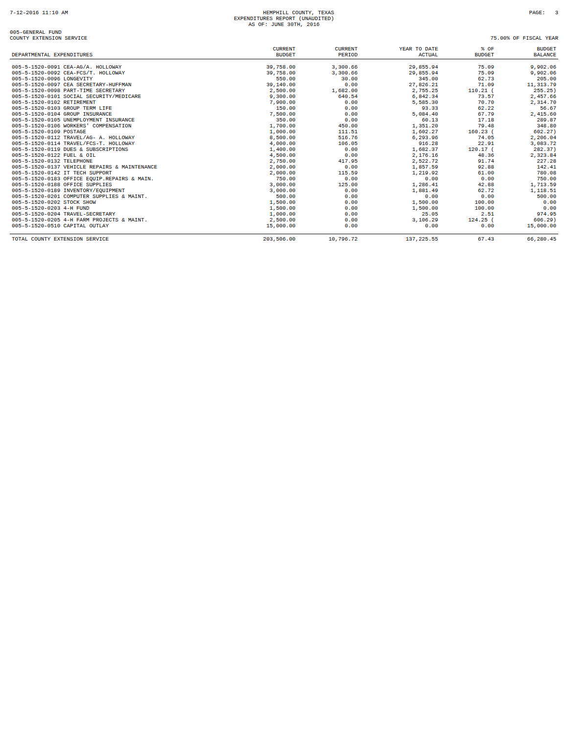7-12-2016 11:10 AM HEMPHILL COUNTY, TEXAS PAGE: 3
EXPENDITURES REPORT (UNAUDITED)
AS OF: JUNE 30TH, 2016
005-GENERAL FUND
COUNTY EXTENSION SERVICE 75.00% OF FISCAL YEAR
| | CURRENT | CURRENT | YEAR TO DATE | % OF | BUDGET |
| --- | --- | --- | --- | --- | --- |
| DEPARTMENTAL EXPENDITURES | BUDGET | PERIOD | ACTUAL | BUDGET | BALANCE |
| 005-5-1520-0091 CEA-AG/A. HOLLOWAY | 39,758.00 | 3,300.66 | 29,855.94 | 75.09 | 9,902.06 |
| 005-5-1520-0092 CEA-FCS/T. HOLLOWAY | 39,758.00 | 3,300.66 | 29,855.94 | 75.09 | 9,902.06 |
| 005-5-1520-0096 LONGEVITY | 550.00 | 30.00 | 345.00 | 62.73 | 205.00 |
| 005-5-1520-0097 CEA SECRETARY-HUFFMAN | 39,140.00 | 0.00 | 27,826.21 | 71.09 | 11,313.79 |
| 005-5-1520-0098 PART-TIME SECRETARY | 2,500.00 | 1,682.00 | 2,755.25 | 110.21 ( | 255.25) |
| 005-5-1520-0101 SOCIAL SECURITY/MEDICARE | 9,300.00 | 640.54 | 6,842.34 | 73.57 | 2,457.66 |
| 005-5-1520-0102 RETIREMENT | 7,900.00 | 0.00 | 5,585.30 | 70.70 | 2,314.70 |
| 005-5-1520-0103 GROUP TERM LIFE | 150.00 | 0.00 | 93.33 | 62.22 | 56.67 |
| 005-5-1520-0104 GROUP INSURANCE | 7,500.00 | 0.00 | 5,084.40 | 67.79 | 2,415.60 |
| 005-5-1520-0105 UNEMPLOYMENT INSURANCE | 350.00 | 0.00 | 60.13 | 17.18 | 289.87 |
| 005-5-1520-0106 WORKERS' COMPENSATION | 1,700.00 | 450.00 | 1,351.20 | 79.48 | 348.80 |
| 005-5-1520-0109 POSTAGE | 1,000.00 | 111.51 | 1,602.27 | 160.23 ( | 602.27) |
| 005-5-1520-0112 TRAVEL/AG- A. HOLLOWAY | 8,500.00 | 516.76 | 6,293.96 | 74.05 | 2,206.04 |
| 005-5-1520-0114 TRAVEL/FCS-T. HOLLOWAY | 4,000.00 | 106.05 | 916.28 | 22.91 | 3,083.72 |
| 005-5-1520-0119 DUES & SUBSCRIPTIONS | 1,400.00 | 0.00 | 1,682.37 | 120.17 ( | 282.37) |
| 005-5-1520-0122 FUEL & OIL | 4,500.00 | 0.00 | 2,176.16 | 48.36 | 2,323.84 |
| 005-5-1520-0132 TELEPHONE | 2,750.00 | 417.95 | 2,522.72 | 91.74 | 227.28 |
| 005-5-1520-0137 VEHICLE REPAIRS & MAINTENANCE | 2,000.00 | 0.00 | 1,857.59 | 92.88 | 142.41 |
| 005-5-1520-0142 IT TECH SUPPORT | 2,000.00 | 115.59 | 1,219.92 | 61.00 | 780.08 |
| 005-5-1520-0183 OFFICE EQUIP.REPAIRS & MAIN. | 750.00 | 0.00 | 0.00 | 0.00 | 750.00 |
| 005-5-1520-0188 OFFICE SUPPLIES | 3,000.00 | 125.00 | 1,286.41 | 42.88 | 1,713.59 |
| 005-5-1520-0189 INVENTORY/EQUIPMENT | 3,000.00 | 0.00 | 1,881.49 | 62.72 | 1,118.51 |
| 005-5-1520-0201 COMPUTER SUPPLIES & MAINT. | 500.00 | 0.00 | 0.00 | 0.00 | 500.00 |
| 005-5-1520-0202 STOCK SHOW | 1,500.00 | 0.00 | 1,500.00 | 100.00 | 0.00 |
| 005-5-1520-0203 4-H FUND | 1,500.00 | 0.00 | 1,500.00 | 100.00 | 0.00 |
| 005-5-1520-0204 TRAVEL-SECRETARY | 1,000.00 | 0.00 | 25.05 | 2.51 | 974.95 |
| 005-5-1520-0205 4-H FARM PROJECTS & MAINT. | 2,500.00 | 0.00 | 3,106.29 | 124.25 ( | 606.29) |
| 005-5-1520-0510 CAPITAL OUTLAY | 15,000.00 | 0.00 | 0.00 | 0.00 | 15,000.00 |
| TOTAL COUNTY EXTENSION SERVICE | 203,506.00 | 10,796.72 | 137,225.55 | 67.43 | 66,280.45 |